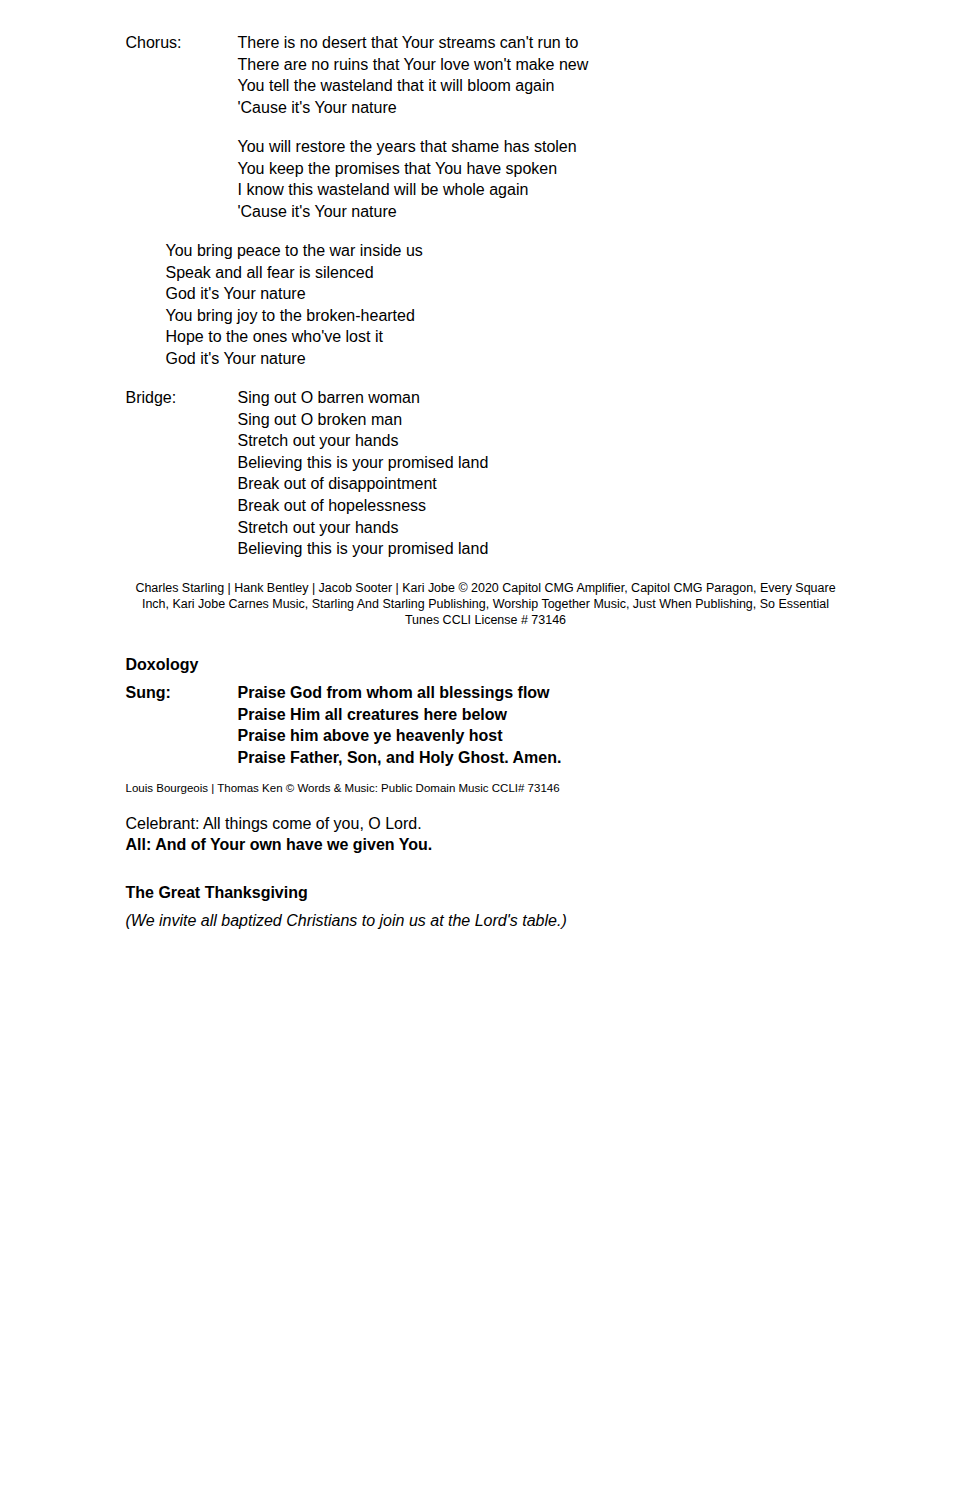Chorus:
There is no desert that Your streams can't run to There are no ruins that Your love won't make new You tell the wasteland that it will bloom again 'Cause it's Your nature
You will restore the years that shame has stolen You keep the promises that You have spoken I know this wasteland will be whole again 'Cause it's Your nature
You bring peace to the war inside us Speak and all fear is silenced God it's Your nature You bring joy to the broken-hearted Hope to the ones who've lost it God it's Your nature
Bridge:
Sing out O barren woman Sing out O broken man Stretch out your hands Believing this is your promised land Break out of disappointment Break out of hopelessness Stretch out your hands Believing this is your promised land
Charles Starling | Hank Bentley | Jacob Sooter | Kari Jobe © 2020 Capitol CMG Amplifier, Capitol CMG Paragon, Every Square Inch, Kari Jobe Carnes Music, Starling And Starling Publishing, Worship Together Music, Just When Publishing, So Essential Tunes CCLI License # 73146
Doxology
Sung:
Praise God from whom all blessings flow Praise Him all creatures here below Praise him above ye heavenly host Praise Father, Son, and Holy Ghost. Amen.
Louis Bourgeois | Thomas Ken © Words & Music: Public Domain Music CCLI# 73146
Celebrant: All things come of you, O Lord.
All: And of Your own have we given You.
The Great Thanksgiving
(We invite all baptized Christians to join us at the Lord's table.)